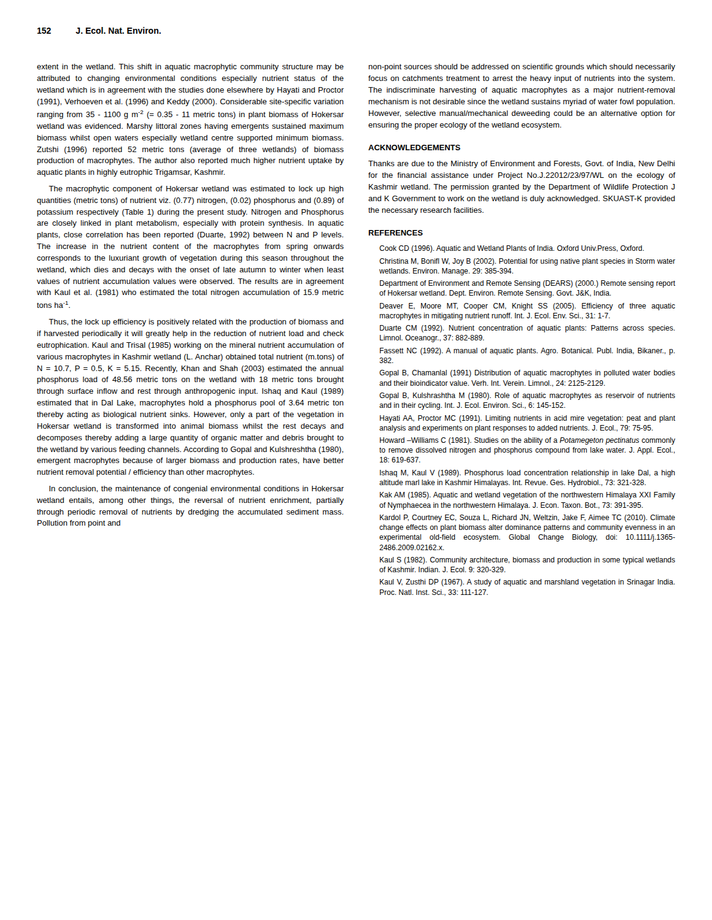152 J. Ecol. Nat. Environ.
extent in the wetland. This shift in aquatic macrophytic community structure may be attributed to changing environmental conditions especially nutrient status of the wetland which is in agreement with the studies done elsewhere by Hayati and Proctor (1991), Verhoeven et al. (1996) and Keddy (2000). Considerable site-specific variation ranging from 35 - 1100 g m-2 (= 0.35 - 11 metric tons) in plant biomass of Hokersar wetland was evidenced. Marshy littoral zones having emergents sustained maximum biomass whilst open waters especially wetland centre supported minimum biomass. Zutshi (1996) reported 52 metric tons (average of three wetlands) of biomass production of macrophytes. The author also reported much higher nutrient uptake by aquatic plants in highly eutrophic Trigamsar, Kashmir.
The macrophytic component of Hokersar wetland was estimated to lock up high quantities (metric tons) of nutrient viz. (0.77) nitrogen, (0.02) phosphorus and (0.89) of potassium respectively (Table 1) during the present study. Nitrogen and Phosphorus are closely linked in plant metabolism, especially with protein synthesis. In aquatic plants, close correlation has been reported (Duarte, 1992) between N and P levels. The increase in the nutrient content of the macrophytes from spring onwards corresponds to the luxuriant growth of vegetation during this season throughout the wetland, which dies and decays with the onset of late autumn to winter when least values of nutrient accumulation values were observed. The results are in agreement with Kaul et al. (1981) who estimated the total nitrogen accumulation of 15.9 metric tons ha-1.
Thus, the lock up efficiency is positively related with the production of biomass and if harvested periodically it will greatly help in the reduction of nutrient load and check eutrophication. Kaul and Trisal (1985) working on the mineral nutrient accumulation of various macrophytes in Kashmir wetland (L. Anchar) obtained total nutrient (m.tons) of N = 10.7, P = 0.5, K = 5.15. Recently, Khan and Shah (2003) estimated the annual phosphorus load of 48.56 metric tons on the wetland with 18 metric tons brought through surface inflow and rest through anthropogenic input. Ishaq and Kaul (1989) estimated that in Dal Lake, macrophytes hold a phosphorus pool of 3.64 metric ton thereby acting as biological nutrient sinks. However, only a part of the vegetation in Hokersar wetland is transformed into animal biomass whilst the rest decays and decomposes thereby adding a large quantity of organic matter and debris brought to the wetland by various feeding channels. According to Gopal and Kulshreshtha (1980), emergent macrophytes because of larger biomass and production rates, have better nutrient removal potential / efficiency than other macrophytes.
In conclusion, the maintenance of congenial environmental conditions in Hokersar wetland entails, among other things, the reversal of nutrient enrichment, partially through periodic removal of nutrients by dredging the accumulated sediment mass. Pollution from point and
non-point sources should be addressed on scientific grounds which should necessarily focus on catchments treatment to arrest the heavy input of nutrients into the system. The indiscriminate harvesting of aquatic macrophytes as a major nutrient-removal mechanism is not desirable since the wetland sustains myriad of water fowl population. However, selective manual/mechanical deweeding could be an alternative option for ensuring the proper ecology of the wetland ecosystem.
Acknowledgements
Thanks are due to the Ministry of Environment and Forests, Govt. of India, New Delhi for the financial assistance under Project No.J.22012/23/97/WL on the ecology of Kashmir wetland. The permission granted by the Department of Wildlife Protection J and K Government to work on the wetland is duly acknowledged. SKUAST-K provided the necessary research facilities.
References
Cook CD (1996). Aquatic and Wetland Plants of India. Oxford Univ.Press, Oxford.
Christina M, Bonifl W, Joy B (2002). Potential for using native plant species in Storm water wetlands. Environ. Manage. 29: 385-394.
Department of Environment and Remote Sensing (DEARS) (2000.) Remote sensing report of Hokersar wetland. Dept. Environ. Remote Sensing. Govt. J&K, India.
Deaver E, Moore MT, Cooper CM, Knight SS (2005). Efficiency of three aquatic macrophytes in mitigating nutrient runoff. Int. J. Ecol. Env. Sci., 31: 1-7.
Duarte CM (1992). Nutrient concentration of aquatic plants: Patterns across species. Limnol. Oceanogr., 37: 882-889.
Fassett NC (1992). A manual of aquatic plants. Agro. Botanical. Publ. India, Bikaner., p. 382.
Gopal B, Chamanlal (1991) Distribution of aquatic macrophytes in polluted water bodies and their bioindicator value. Verh. Int. Verein. Limnol., 24: 2125-2129.
Gopal B, Kulshrashtha M (1980). Role of aquatic macrophytes as reservoir of nutrients and in their cycling. Int. J. Ecol. Environ. Sci., 6: 145-152.
Hayati AA, Proctor MC (1991). Limiting nutrients in acid mire vegetation: peat and plant analysis and experiments on plant responses to added nutrients. J. Ecol., 79: 75-95.
Howard –Williams C (1981). Studies on the ability of a Potamegeton pectinatus commonly to remove dissolved nitrogen and phosphorus compound from lake water. J. Appl. Ecol., 18: 619-637.
Ishaq M, Kaul V (1989). Phosphorus load concentration relationship in lake Dal, a high altitude marl lake in Kashmir Himalayas. Int. Revue. Ges. Hydrobiol., 73: 321-328.
Kak AM (1985). Aquatic and wetland vegetation of the northwestern Himalaya XXI Family of Nymphaecea in the northwestern Himalaya. J. Econ. Taxon. Bot., 73: 391-395.
Kardol P, Courtney EC, Souza L, Richard JN, Weltzin, Jake F, Aimee TC (2010). Climate change effects on plant biomass alter dominance patterns and community evenness in an experimental old-field ecosystem. Global Change Biology, doi: 10.1111/j.1365-2486.2009.02162.x.
Kaul S (1982). Community architecture, biomass and production in some typical wetlands of Kashmir. Indian. J. Ecol. 9: 320-329.
Kaul V, Zusthi DP (1967). A study of aquatic and marshland vegetation in Srinagar India. Proc. Natl. Inst. Sci., 33: 111-127.